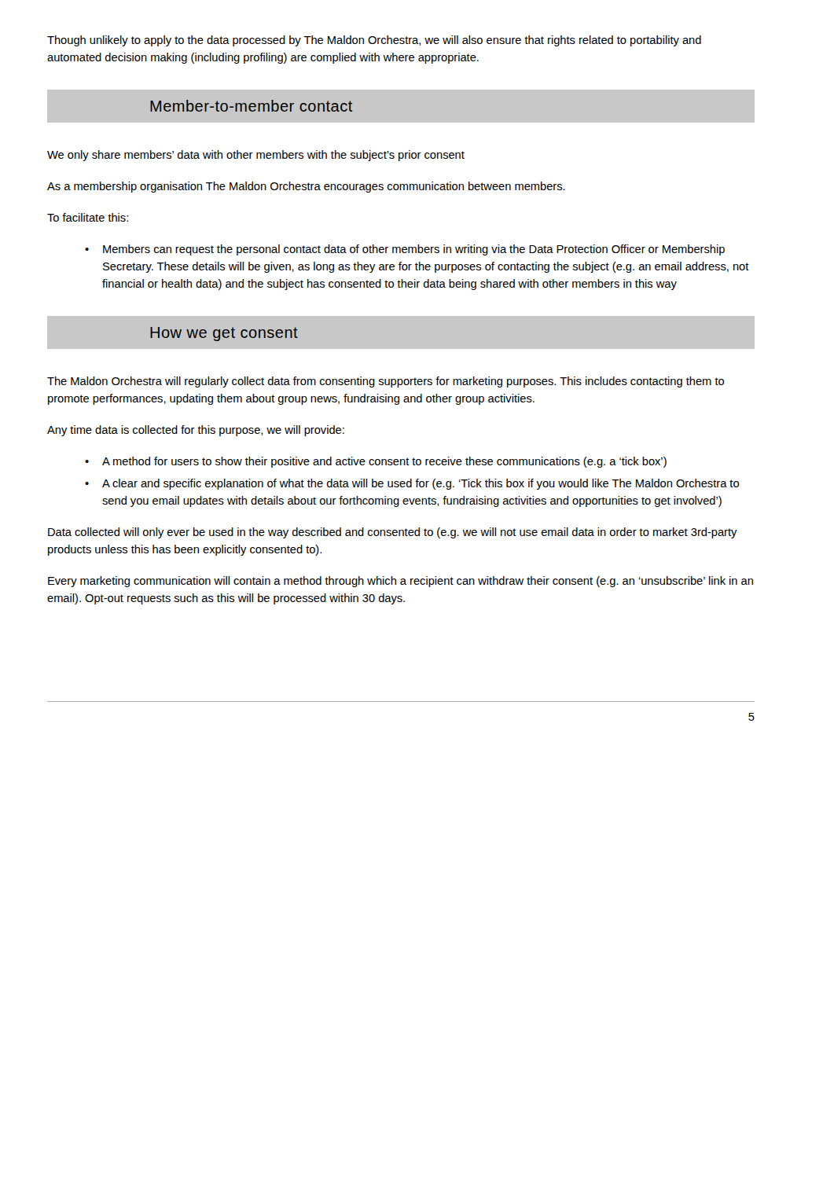Though unlikely to apply to the data processed by The Maldon Orchestra, we will also ensure that rights related to portability and automated decision making (including profiling) are complied with where appropriate.
Member-to-member contact
We only share members’ data with other members with the subject’s prior consent
As a membership organisation The Maldon Orchestra encourages communication between members.
To facilitate this:
Members can request the personal contact data of other members in writing via the Data Protection Officer or Membership Secretary. These details will be given, as long as they are for the purposes of contacting the subject (e.g. an email address, not financial or health data) and the subject has consented to their data being shared with other members in this way
How we get consent
The Maldon Orchestra will regularly collect data from consenting supporters for marketing purposes. This includes contacting them to promote performances, updating them about group news, fundraising and other group activities.
Any time data is collected for this purpose, we will provide:
A method for users to show their positive and active consent to receive these communications (e.g. a ‘tick box’)
A clear and specific explanation of what the data will be used for (e.g. ‘Tick this box if you would like The Maldon Orchestra to send you email updates with details about our forthcoming events, fundraising activities and opportunities to get involved’)
Data collected will only ever be used in the way described and consented to (e.g. we will not use email data in order to market 3rd-party products unless this has been explicitly consented to).
Every marketing communication will contain a method through which a recipient can withdraw their consent (e.g. an ‘unsubscribe’ link in an email). Opt-out requests such as this will be processed within 30 days.
5